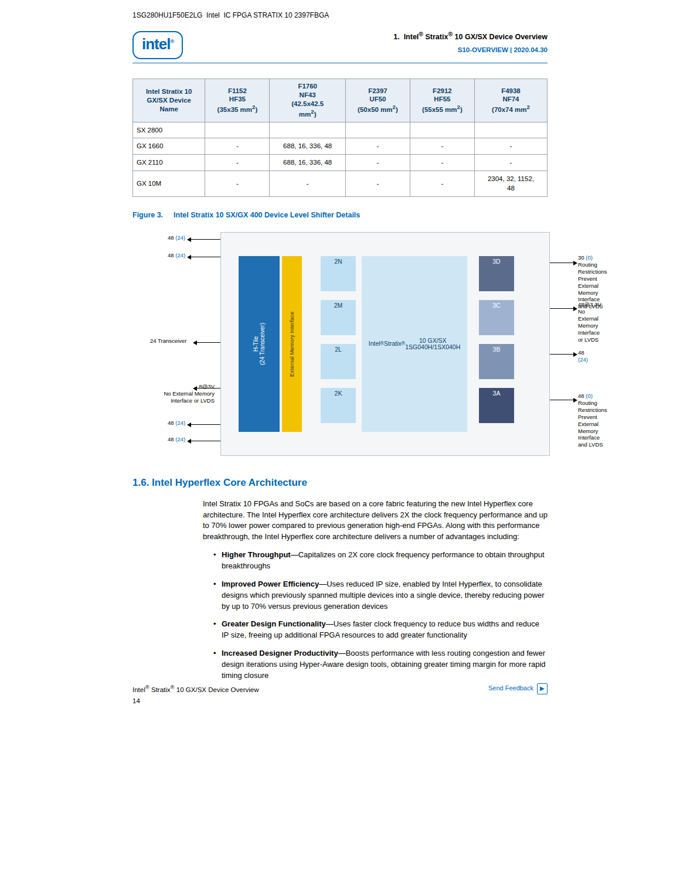1SG280HU1F50E2LG Intel IC FPGA STRATIX 10 2397FBGA
intel®
1. Intel® Stratix® 10 GX/SX Device Overview
S10-OVERVIEW | 2020.04.30
| Intel Stratix 10 GX/SX Device Name | F1152 HF35 (35x35 mm 2 ) | F1760 NF43 (42.5x42.5 mm 2 ) | F2397 UF50 (50x50 mm 2 ) | F2912 HF55 (55x55 mm 2 ) | F4938 NF74 (70x74 mm 2 |
| --- | --- | --- | --- | --- | --- |
| SX 2800 | | | | | |
| GX 1660 | - | 688, 16, 336, 48 | - | - | - |
| GX 2110 | - | 688, 16, 336, 48 | - | - | - |
| GX 10M | - | - | - | - | 2304, 32, 1152, 48 |
Figure 3. Intel Stratix 10 SX/GX 400 Device Level Shifter Details
H-Tile
(24 Transceiver)
External Memory Interface
2N
2M
2L
2K
Intel® Stratix® 10 GX/SX
1SG040H/1SX040H
3D
3C
3B
3A
48 (24)
48 (24)
24 Transceiver
8@3V
No External Memory
Interface or LVDS
48 (24)
48 (24)
30 (0)
Routing Restrictions
Prevent External Memory
Interface and LVDS
48@3.3V
No External Memory
Interface or LVDS
48 (24)
48 (0)
Routing Restrictions
Prevent External Memory
Interface and LVDS
1.6. Intel Hyperflex Core Architecture
Intel Stratix 10 FPGAs and SoCs are based on a core fabric featuring the new Intel Hyperflex core architecture. The Intel Hyperflex core architecture delivers 2X the clock frequency performance and up to 70% lower power compared to previous generation high-end FPGAs. Along with this performance breakthrough, the Intel Hyperflex core architecture delivers a number of advantages including:
Higher Throughput—Capitalizes on 2X core clock frequency performance to obtain throughput breakthroughs
Improved Power Efficiency—Uses reduced IP size, enabled by Intel Hyperflex, to consolidate designs which previously spanned multiple devices into a single device, thereby reducing power by up to 70% versus previous generation devices
Greater Design Functionality—Uses faster clock frequency to reduce bus widths and reduce IP size, freeing up additional FPGA resources to add greater functionality
Increased Designer Productivity—Boosts performance with less routing congestion and fewer design iterations using Hyper-Aware design tools, obtaining greater timing margin for more rapid timing closure
Intel® Stratix® 10 GX/SX Device Overview
Send Feedback▶
14